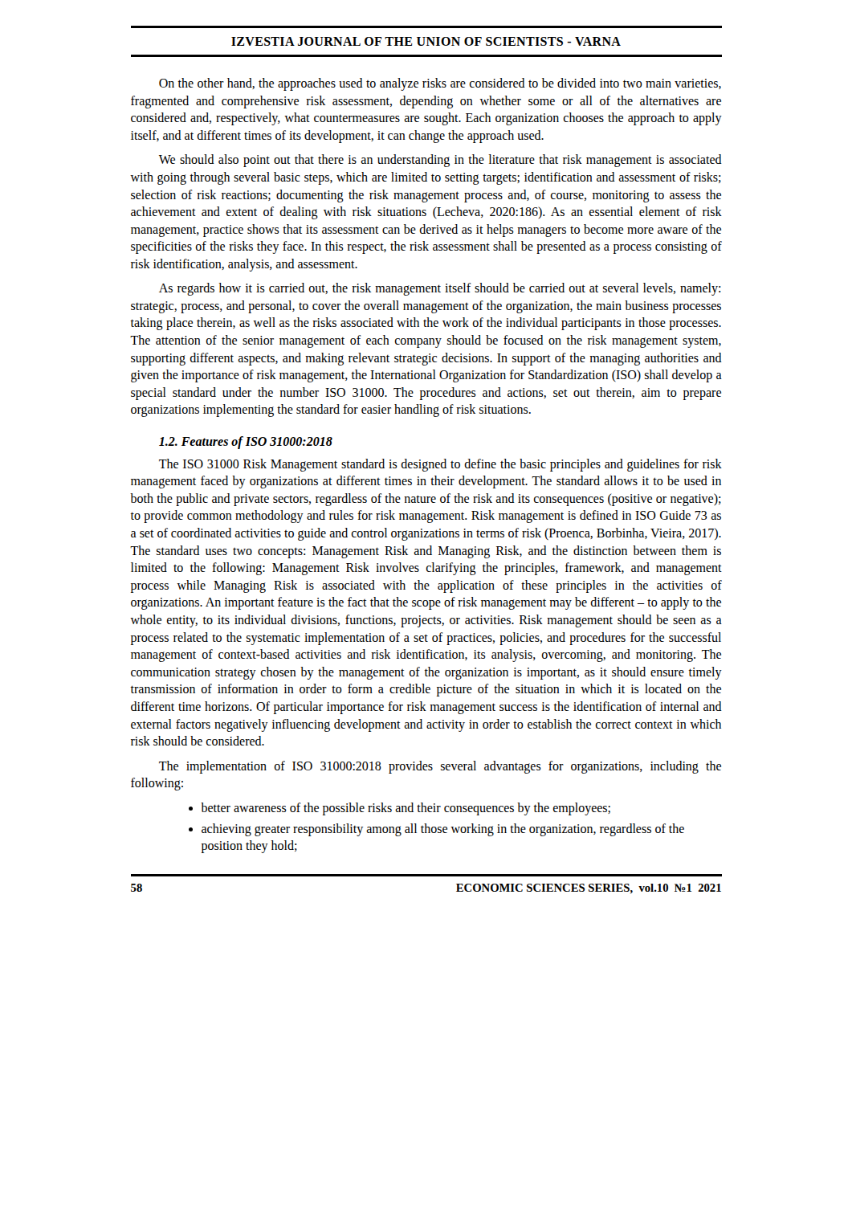IZVESTIA JOURNAL OF THE UNION OF SCIENTISTS - VARNA
On the other hand, the approaches used to analyze risks are considered to be divided into two main varieties, fragmented and comprehensive risk assessment, depending on whether some or all of the alternatives are considered and, respectively, what countermeasures are sought. Each organization chooses the approach to apply itself, and at different times of its development, it can change the approach used.
We should also point out that there is an understanding in the literature that risk management is associated with going through several basic steps, which are limited to setting targets; identification and assessment of risks; selection of risk reactions; documenting the risk management process and, of course, monitoring to assess the achievement and extent of dealing with risk situations (Lecheva, 2020:186). As an essential element of risk management, practice shows that its assessment can be derived as it helps managers to become more aware of the specificities of the risks they face. In this respect, the risk assessment shall be presented as a process consisting of risk identification, analysis, and assessment.
As regards how it is carried out, the risk management itself should be carried out at several levels, namely: strategic, process, and personal, to cover the overall management of the organization, the main business processes taking place therein, as well as the risks associated with the work of the individual participants in those processes. The attention of the senior management of each company should be focused on the risk management system, supporting different aspects, and making relevant strategic decisions. In support of the managing authorities and given the importance of risk management, the International Organization for Standardization (ISO) shall develop a special standard under the number ISO 31000. The procedures and actions, set out therein, aim to prepare organizations implementing the standard for easier handling of risk situations.
1.2. Features of ISO 31000:2018
The ISO 31000 Risk Management standard is designed to define the basic principles and guidelines for risk management faced by organizations at different times in their development. The standard allows it to be used in both the public and private sectors, regardless of the nature of the risk and its consequences (positive or negative); to provide common methodology and rules for risk management. Risk management is defined in ISO Guide 73 as a set of coordinated activities to guide and control organizations in terms of risk (Proenca, Borbinha, Vieira, 2017). The standard uses two concepts: Management Risk and Managing Risk, and the distinction between them is limited to the following: Management Risk involves clarifying the principles, framework, and management process while Managing Risk is associated with the application of these principles in the activities of organizations. An important feature is the fact that the scope of risk management may be different – to apply to the whole entity, to its individual divisions, functions, projects, or activities. Risk management should be seen as a process related to the systematic implementation of a set of practices, policies, and procedures for the successful management of context-based activities and risk identification, its analysis, overcoming, and monitoring. The communication strategy chosen by the management of the organization is important, as it should ensure timely transmission of information in order to form a credible picture of the situation in which it is located on the different time horizons. Of particular importance for risk management success is the identification of internal and external factors negatively influencing development and activity in order to establish the correct context in which risk should be considered.
The implementation of ISO 31000:2018 provides several advantages for organizations, including the following:
better awareness of the possible risks and their consequences by the employees;
achieving greater responsibility among all those working in the organization, regardless of the position they hold;
58 ECONOMIC SCIENCES SERIES, vol.10 №1 2021